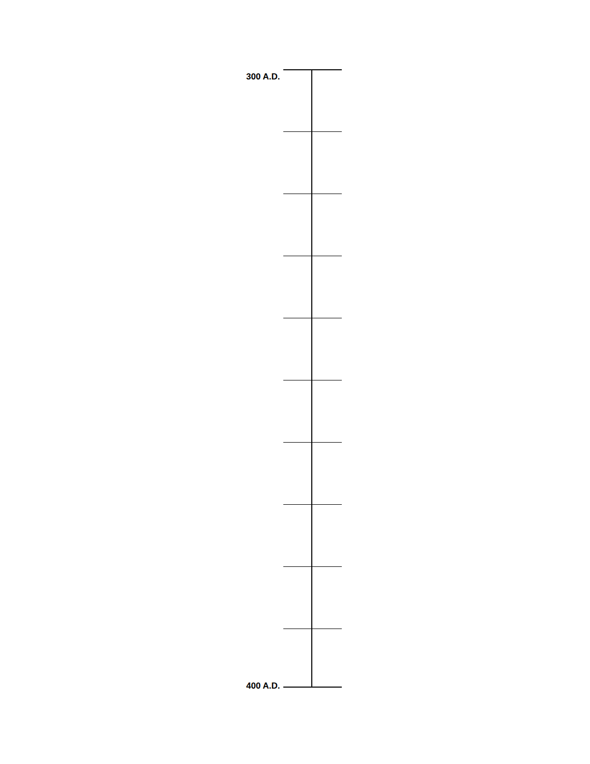300 A.D.
400 A.D.